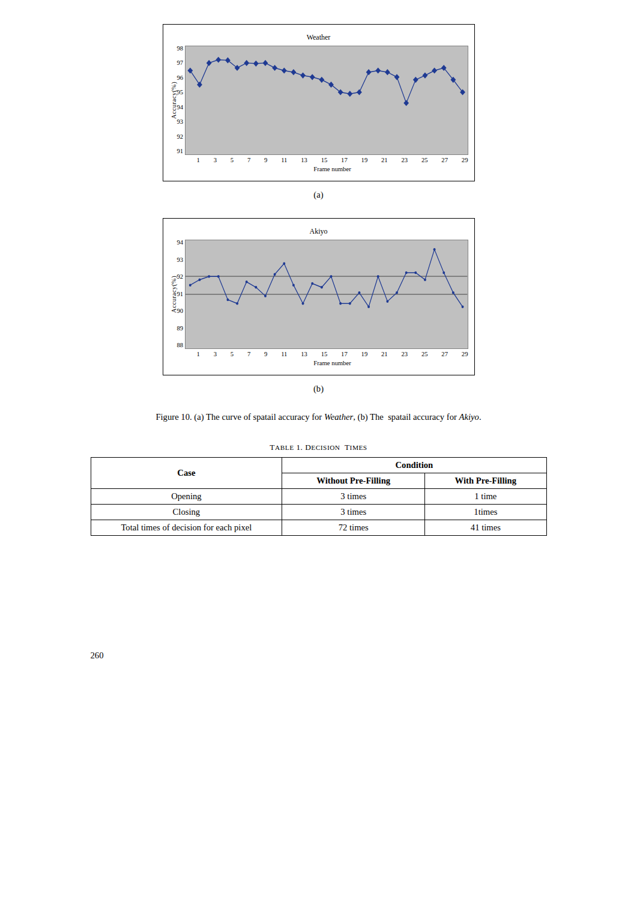Weather
Accuracy(%)
98 97 96 95 94 93 92 91
13579 1113151719 2123252729
Frame number
(a)
Akiyo
Accuracy(%)
94 93 92 91 90 89 88
13579 1113151719 2123252729
Frame number
(b)
Figure 10. (a) The curve of spatail accuracy for Weather, (b) The spatail accuracy for Akiyo.
TABLE 1. DECISION TIMES
| Case | Condition |
| --- | --- |
| Without Pre-Filling | With Pre-Filling |
| Opening | 3 times | 1 time |
| Closing | 3 times | 1times |
| Total times of decision for each pixel | 72 times | 41 times |
260